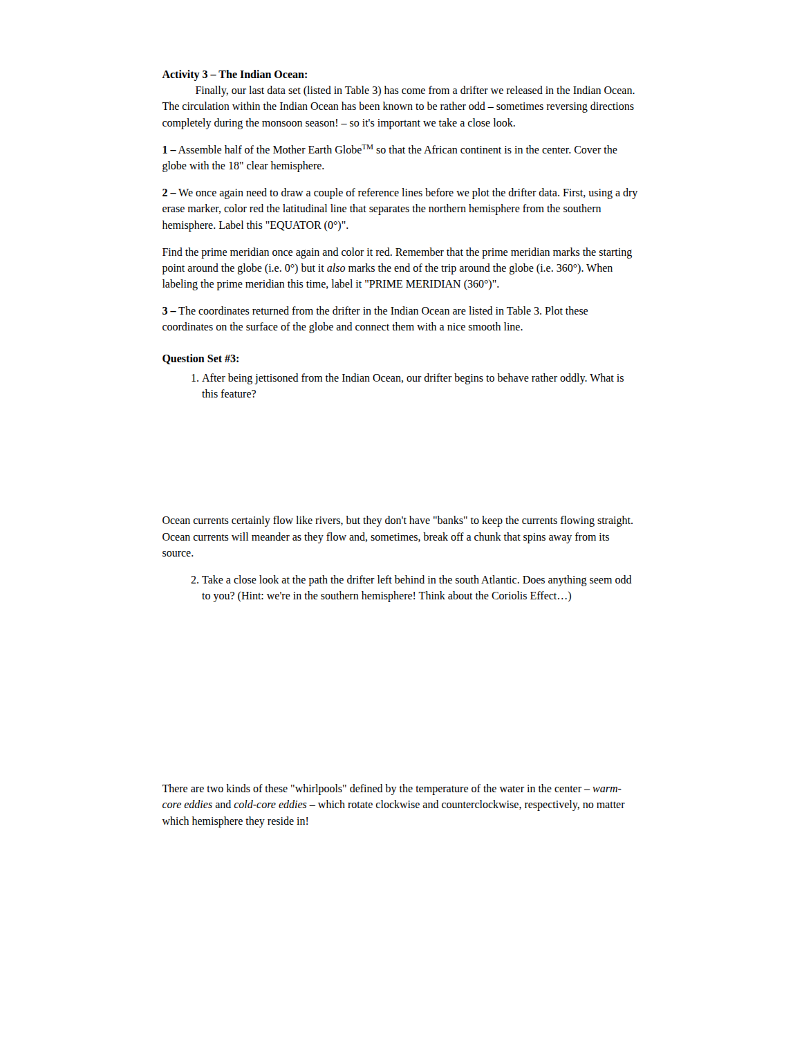Activity 3 – The Indian Ocean:
Finally, our last data set (listed in Table 3) has come from a drifter we released in the Indian Ocean. The circulation within the Indian Ocean has been known to be rather odd – sometimes reversing directions completely during the monsoon season! – so it's important we take a close look.
1 – Assemble half of the Mother Earth GlobeTM so that the African continent is in the center. Cover the globe with the 18" clear hemisphere.
2 – We once again need to draw a couple of reference lines before we plot the drifter data. First, using a dry erase marker, color red the latitudinal line that separates the northern hemisphere from the southern hemisphere. Label this "EQUATOR (0°)".
Find the prime meridian once again and color it red. Remember that the prime meridian marks the starting point around the globe (i.e. 0°) but it also marks the end of the trip around the globe (i.e. 360°). When labeling the prime meridian this time, label it "PRIME MERIDIAN (360°)".
3 – The coordinates returned from the drifter in the Indian Ocean are listed in Table 3. Plot these coordinates on the surface of the globe and connect them with a nice smooth line.
Question Set #3:
After being jettisoned from the Indian Ocean, our drifter begins to behave rather oddly. What is this feature?
Ocean currents certainly flow like rivers, but they don't have "banks" to keep the currents flowing straight. Ocean currents will meander as they flow and, sometimes, break off a chunk that spins away from its source.
Take a close look at the path the drifter left behind in the south Atlantic. Does anything seem odd to you? (Hint: we're in the southern hemisphere! Think about the Coriolis Effect…)
There are two kinds of these "whirlpools" defined by the temperature of the water in the center – warm-core eddies and cold-core eddies – which rotate clockwise and counterclockwise, respectively, no matter which hemisphere they reside in!